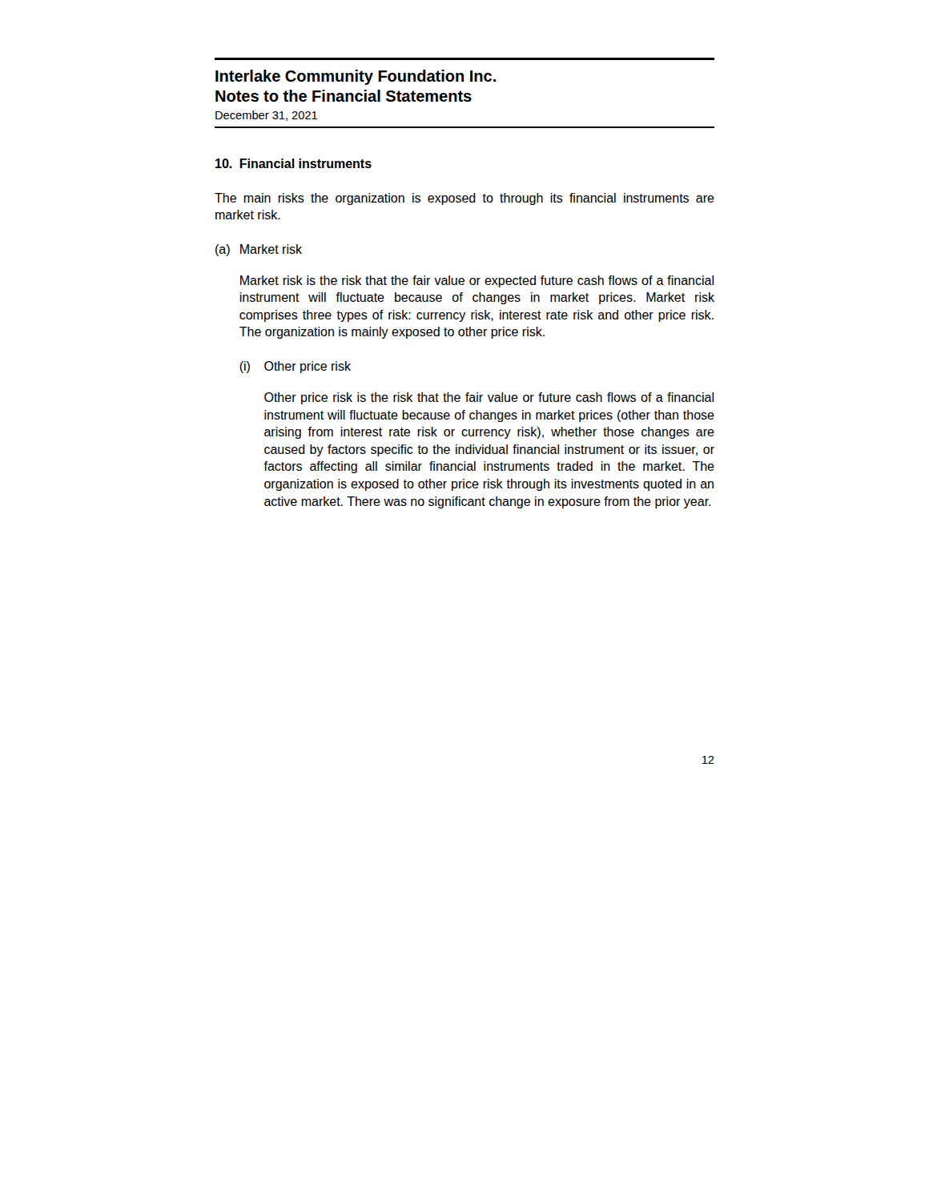Interlake Community Foundation Inc.
Notes to the Financial Statements
December 31, 2021
10. Financial instruments
The main risks the organization is exposed to through its financial instruments are market risk.
(a) Market risk
Market risk is the risk that the fair value or expected future cash flows of a financial instrument will fluctuate because of changes in market prices. Market risk comprises three types of risk: currency risk, interest rate risk and other price risk. The organization is mainly exposed to other price risk.
(i) Other price risk
Other price risk is the risk that the fair value or future cash flows of a financial instrument will fluctuate because of changes in market prices (other than those arising from interest rate risk or currency risk), whether those changes are caused by factors specific to the individual financial instrument or its issuer, or factors affecting all similar financial instruments traded in the market. The organization is exposed to other price risk through its investments quoted in an active market. There was no significant change in exposure from the prior year.
12